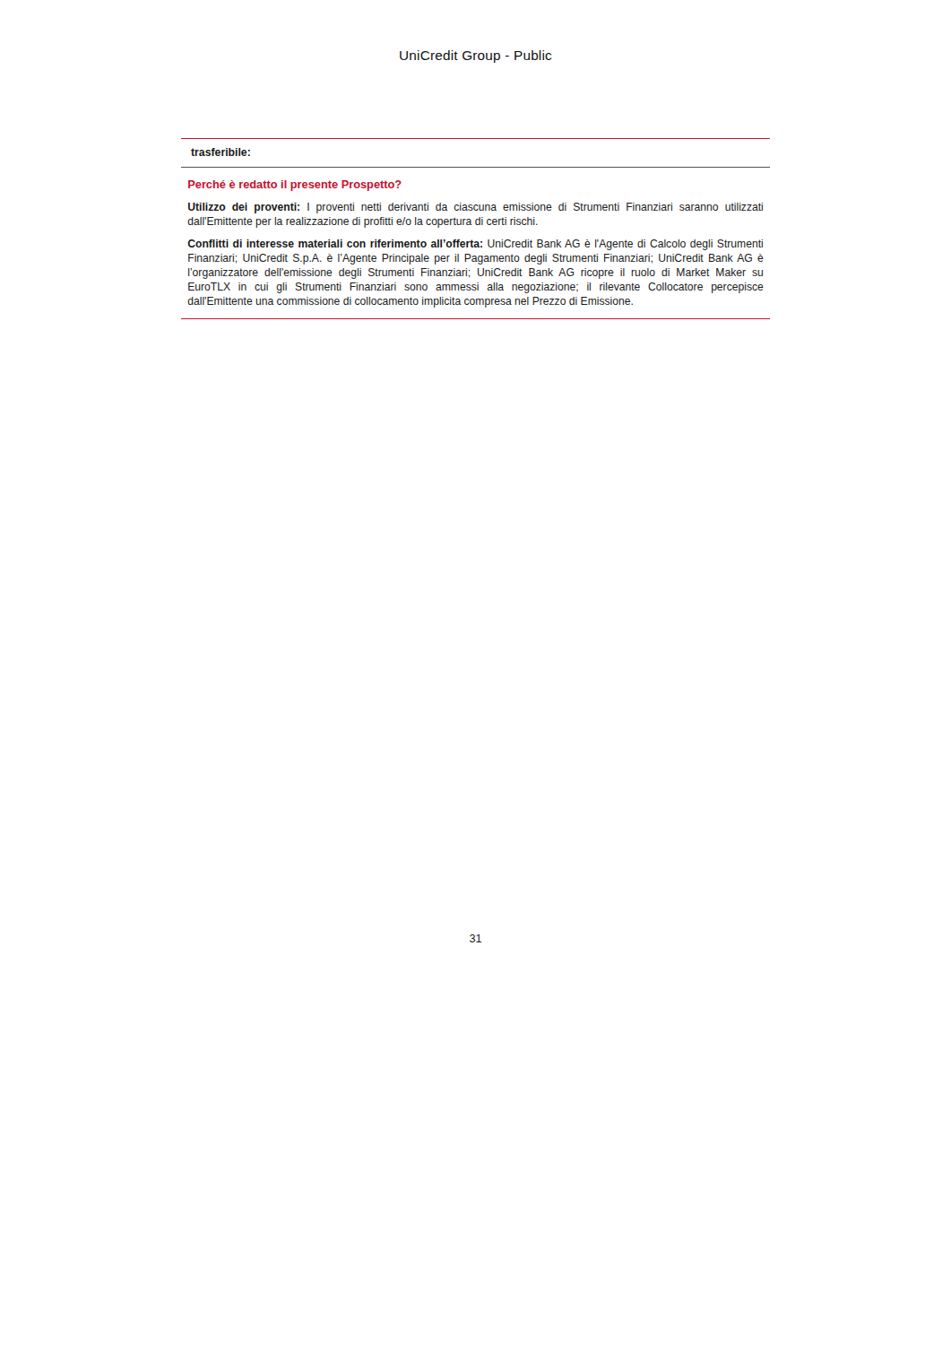UniCredit Group - Public
trasferibile:
Perché è redatto il presente Prospetto?
Utilizzo dei proventi: I proventi netti derivanti da ciascuna emissione di Strumenti Finanziari saranno utilizzati dall'Emittente per la realizzazione di profitti e/o la copertura di certi rischi.
Conflitti di interesse materiali con riferimento all’offerta: UniCredit Bank AG è l'Agente di Calcolo degli Strumenti Finanziari; UniCredit S.p.A. è l’Agente Principale per il Pagamento degli Strumenti Finanziari; UniCredit Bank AG è l’organizzatore dell'emissione degli Strumenti Finanziari; UniCredit Bank AG ricopre il ruolo di Market Maker su EuroTLX in cui gli Strumenti Finanziari sono ammessi alla negoziazione; il rilevante Collocatore percepisce dall'Emittente una commissione di collocamento implicita compresa nel Prezzo di Emissione.
31